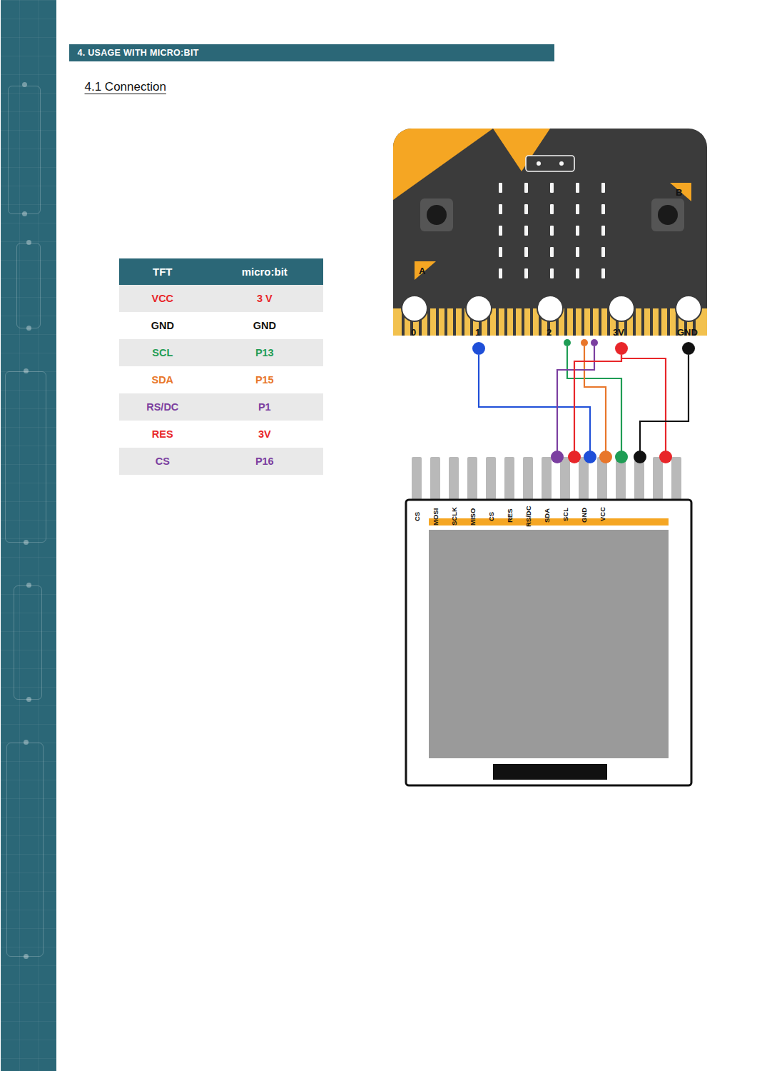4. USAGE WITH MICRO:BIT
4.1 Connection
| TFT | micro:bit |
| --- | --- |
| VCC | 3 V |
| GND | GND |
| SCL | P13 |
| SDA | P15 |
| RS/DC | P1 |
| RES | 3V |
| CS | P16 |
A B 0 1 2 3V GND CS MOSI SCLK MISO CS RES RS/DC SDA SCL GND VCC